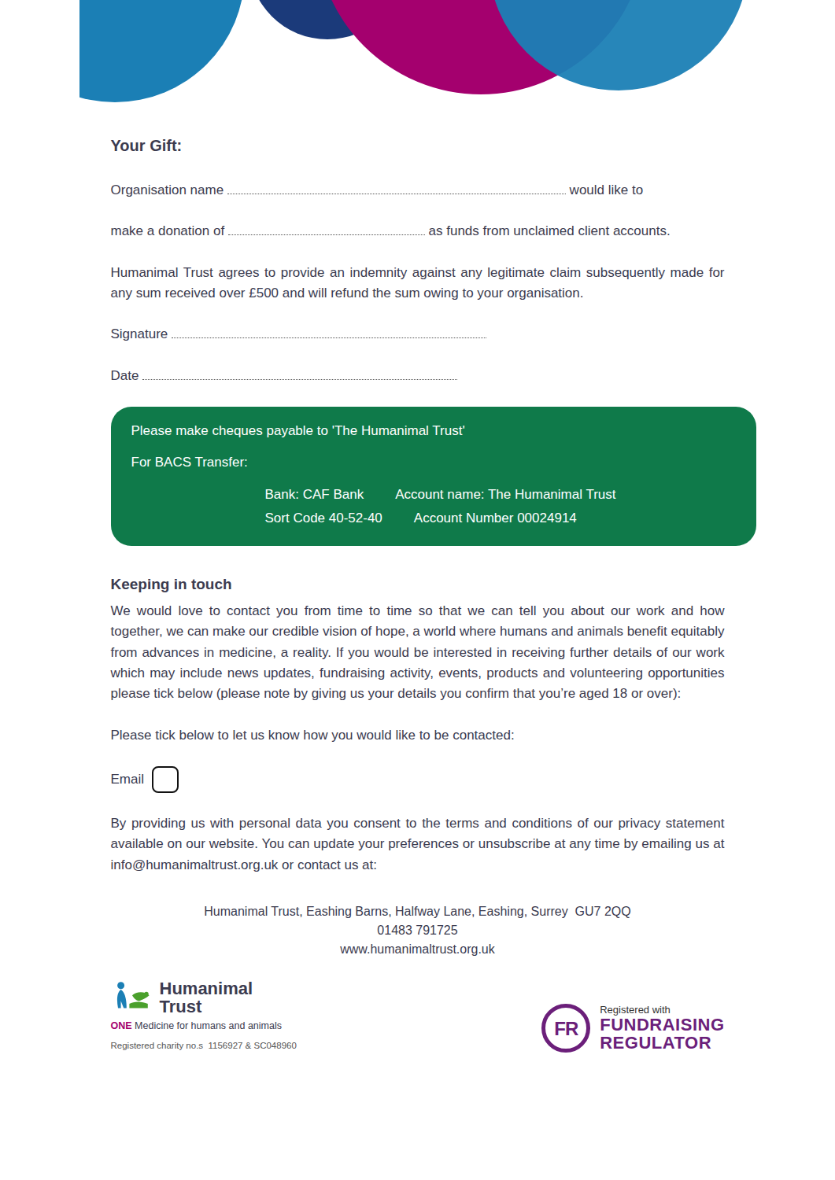Your Gift:
Organisation name would like to
make a donation of as funds from unclaimed client accounts.
Humanimal Trust agrees to provide an indemnity against any legitimate claim subsequently made for any sum received over £500 and will refund the sum owing to your organisation.
Signature
Date
Please make cheques payable to 'The Humanimal Trust'
For BACS Transfer:
Bank: CAF Bank
Account name: The Humanimal Trust
Sort Code 40-52-40
Account Number 00024914
Keeping in touch
We would love to contact you from time to time so that we can tell you about our work and how together, we can make our credible vision of hope, a world where humans and animals benefit equitably from advances in medicine, a reality. If you would be interested in receiving further details of our work which may include news updates, fundraising activity, events, products and volunteering opportunities please tick below (please note by giving us your details you confirm that you’re aged 18 or over):
Please tick below to let us know how you would like to be contacted:
Email
By providing us with personal data you consent to the terms and conditions of our privacy statement available on our website. You can update your preferences or unsubscribe at any time by emailing us at info@humanimaltrust.org.uk or contact us at:
Humanimal Trust, Eashing Barns, Halfway Lane, Eashing, Surrey GU7 2QQ
01483 791725
www.humanimaltrust.org.uk
Humanimal
Trust
ONE Medicine for humans and animals
Registered charity no.s 1156927 & SC048960
FR
Registered with
FUNDRAISING REGULATOR